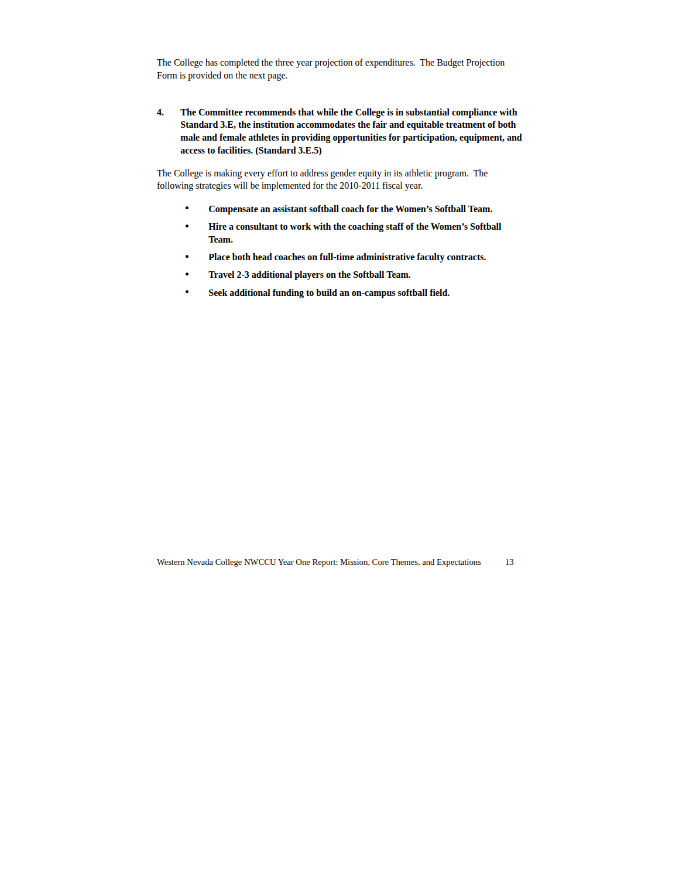The College has completed the three year projection of expenditures. The Budget Projection Form is provided on the next page.
4. The Committee recommends that while the College is in substantial compliance with Standard 3.E, the institution accommodates the fair and equitable treatment of both male and female athletes in providing opportunities for participation, equipment, and access to facilities. (Standard 3.E.5)
The College is making every effort to address gender equity in its athletic program. The following strategies will be implemented for the 2010-2011 fiscal year.
Compensate an assistant softball coach for the Women’s Softball Team.
Hire a consultant to work with the coaching staff of the Women’s Softball Team.
Place both head coaches on full-time administrative faculty contracts.
Travel 2-3 additional players on the Softball Team.
Seek additional funding to build an on-campus softball field.
Western Nevada College NWCCU Year One Report: Mission, Core Themes, and Expectations 13